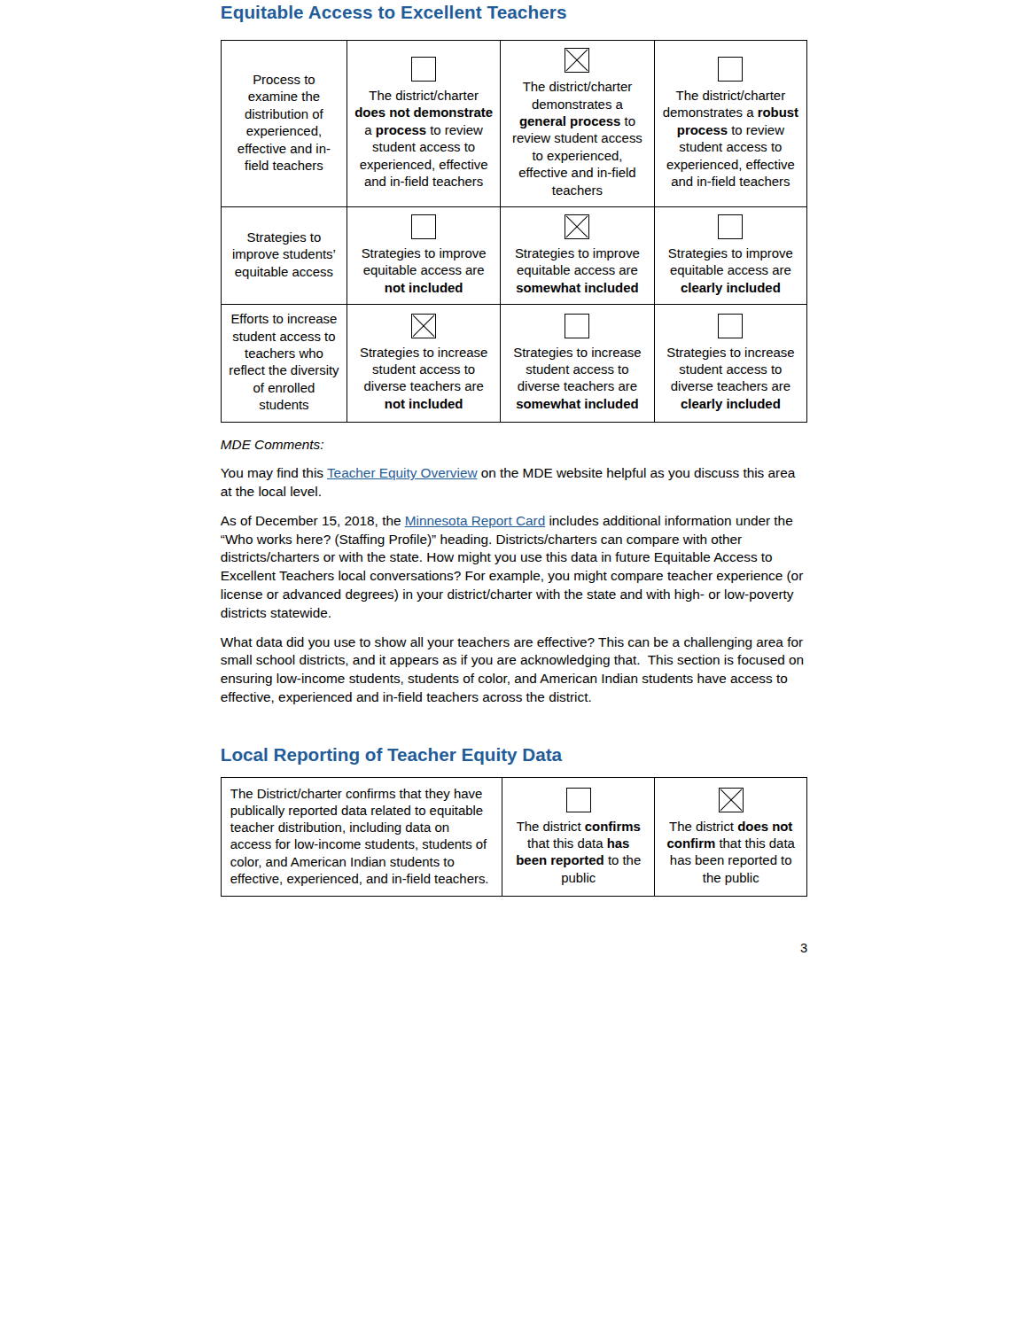Equitable Access to Excellent Teachers
| Process to examine the distribution of experienced, effective and in-field teachers | The district/charter does not demonstrate a process to review student access to experienced, effective and in-field teachers | The district/charter demonstrates a general process to review student access to experienced, effective and in-field teachers | The district/charter demonstrates a robust process to review student access to experienced, effective and in-field teachers |
| Strategies to improve students’ equitable access | Strategies to improve equitable access are not included | Strategies to improve equitable access are somewhat included | Strategies to improve equitable access are clearly included |
| Efforts to increase student access to teachers who reflect the diversity of enrolled students | Strategies to increase student access to diverse teachers are not included | Strategies to increase student access to diverse teachers are somewhat included | Strategies to increase student access to diverse teachers are clearly included |
MDE Comments:
You may find this Teacher Equity Overview on the MDE website helpful as you discuss this area at the local level.
As of December 15, 2018, the Minnesota Report Card includes additional information under the “Who works here? (Staffing Profile)” heading. Districts/charters can compare with other districts/charters or with the state. How might you use this data in future Equitable Access to Excellent Teachers local conversations? For example, you might compare teacher experience (or license or advanced degrees) in your district/charter with the state and with high- or low-poverty districts statewide.
What data did you use to show all your teachers are effective? This can be a challenging area for small school districts, and it appears as if you are acknowledging that. This section is focused on ensuring low-income students, students of color, and American Indian students have access to effective, experienced and in-field teachers across the district.
Local Reporting of Teacher Equity Data
| The District/charter confirms that they have publically reported data related to equitable teacher distribution, including data on access for low-income students, students of color, and American Indian students to effective, experienced, and in-field teachers. | The district confirms that this data has been reported to the public | The district does not confirm that this data has been reported to the public |
3